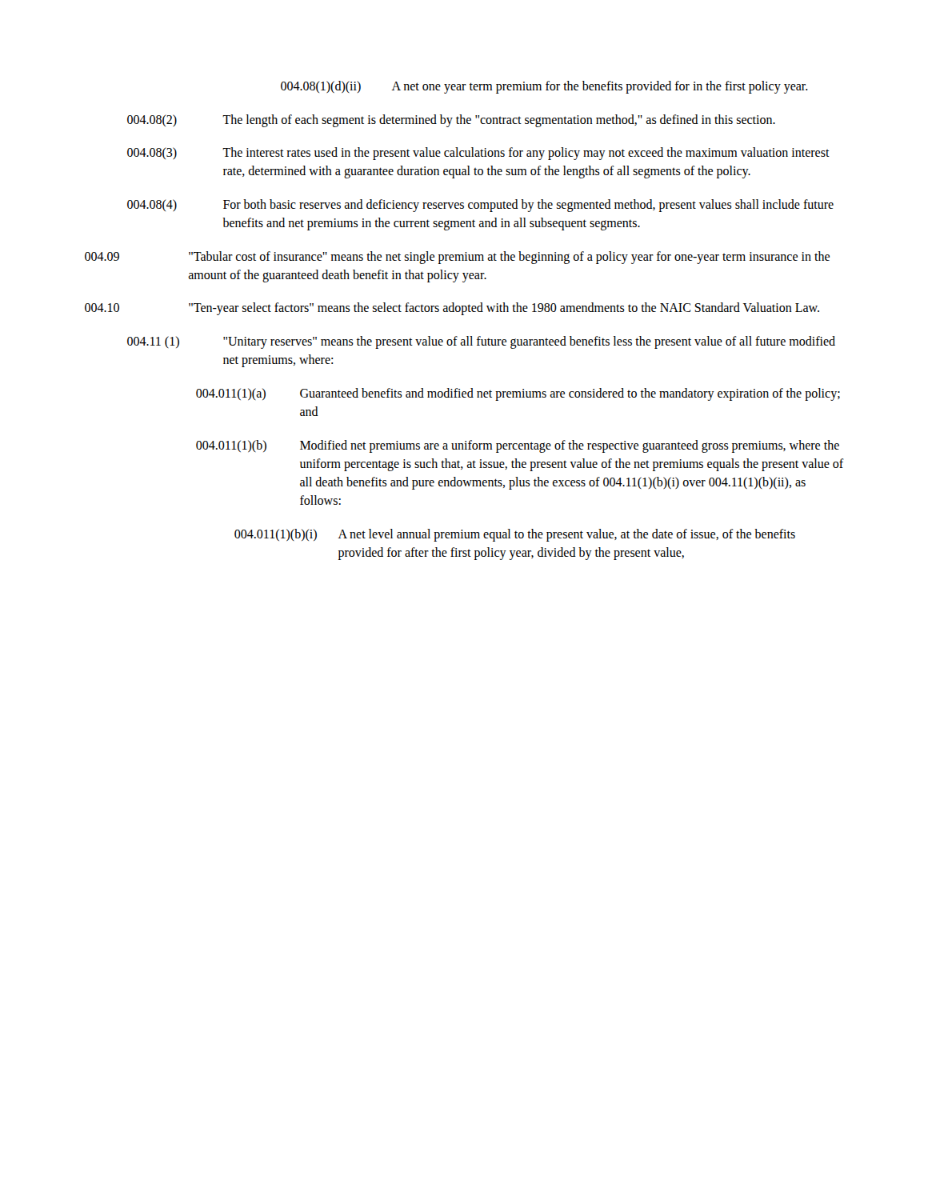004.08(1)(d)(ii)
A net one year term premium for the benefits provided for in the first policy year.
004.08(2)
The length of each segment is determined by the "contract segmentation method," as defined in this section.
004.08(3)
The interest rates used in the present value calculations for any policy may not exceed the maximum valuation interest rate, determined with a guarantee duration equal to the sum of the lengths of all segments of the policy.
004.08(4)
For both basic reserves and deficiency reserves computed by the segmented method, present values shall include future benefits and net premiums in the current segment and in all subsequent segments.
004.09
"Tabular cost of insurance" means the net single premium at the beginning of a policy year for one-year term insurance in the amount of the guaranteed death benefit in that policy year.
004.10
"Ten-year select factors" means the select factors adopted with the 1980 amendments to the NAIC Standard Valuation Law.
004.11 (1)
"Unitary reserves" means the present value of all future guaranteed benefits less the present value of all future modified net premiums, where:
004.011(1)(a)
Guaranteed benefits and modified net premiums are considered to the mandatory expiration of the policy; and
004.011(1)(b)
Modified net premiums are a uniform percentage of the respective guaranteed gross premiums, where the uniform percentage is such that, at issue, the present value of the net premiums equals the present value of all death benefits and pure endowments, plus the excess of 004.11(1)(b)(i) over 004.11(1)(b)(ii), as follows:
004.011(1)(b)(i)
A net level annual premium equal to the present value, at the date of issue, of the benefits provided for after the first policy year, divided by the present value,